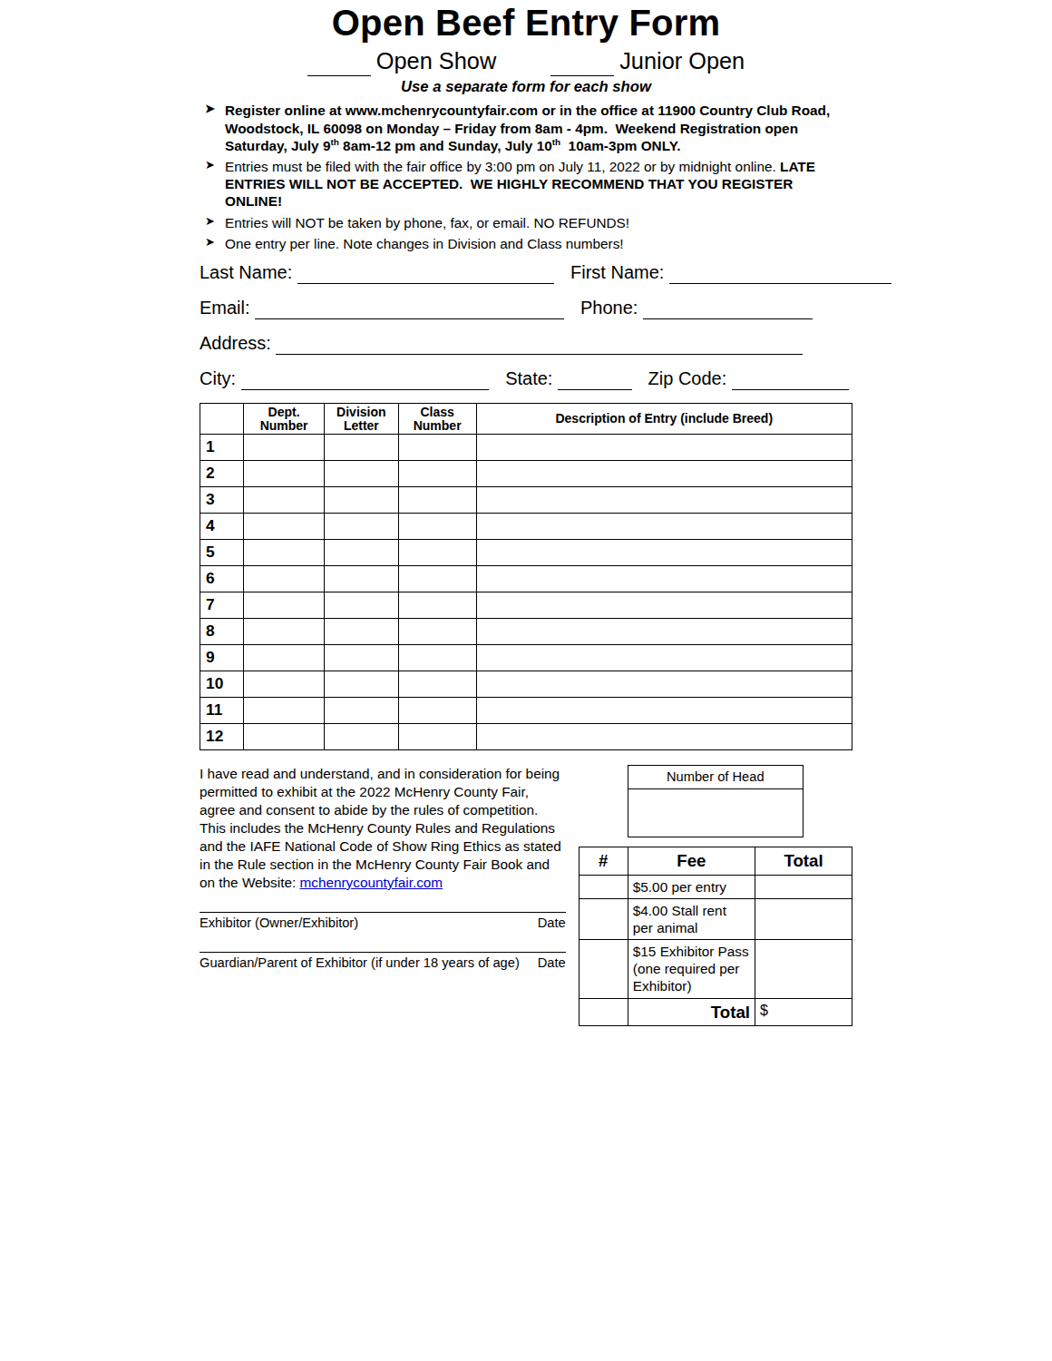Open Beef Entry Form
Open Show Junior Open
Use a separate form for each show
Register online at www.mchenrycountyfair.com or in the office at 11900 Country Club Road, Woodstock, IL 60098 on Monday – Friday from 8am - 4pm. Weekend Registration open Saturday, July 9th 8am-12 pm and Sunday, July 10th 10am-3pm ONLY.
Entries must be filed with the fair office by 3:00 pm on July 11, 2022 or by midnight online. LATE ENTRIES WILL NOT BE ACCEPTED. WE HIGHLY RECOMMEND THAT YOU REGISTER ONLINE!
Entries will NOT be taken by phone, fax, or email. NO REFUNDS!
One entry per line. Note changes in Division and Class numbers!
Last Name: First Name:
Email: Phone:
Address:
City: State: Zip Code:
| | Dept. Number | Division Letter | Class Number | Description of Entry (include Breed) |
| --- | --- | --- | --- | --- |
| 1 | | | | |
| 2 | | | | |
| 3 | | | | |
| 4 | | | | |
| 5 | | | | |
| 6 | | | | |
| 7 | | | | |
| 8 | | | | |
| 9 | | | | |
| 10 | | | | |
| 11 | | | | |
| 12 | | | | |
I have read and understand, and in consideration for being permitted to exhibit at the 2022 McHenry County Fair, agree and consent to abide by the rules of competition. This includes the McHenry County Rules and Regulations and the IAFE National Code of Show Ring Ethics as stated in the Rule section in the McHenry County Fair Book and on the Website: mchenrycountyfair.com
Exhibitor (Owner/Exhibitor) Date
Guardian/Parent of Exhibitor (if under 18 years of age) Date
Number of Head
| # | Fee | Total |
| --- | --- | --- |
| | $5.00 per entry | |
| | $4.00 Stall rent per animal | |
| | $15 Exhibitor Pass (one required per Exhibitor) | |
| | Total | $ |